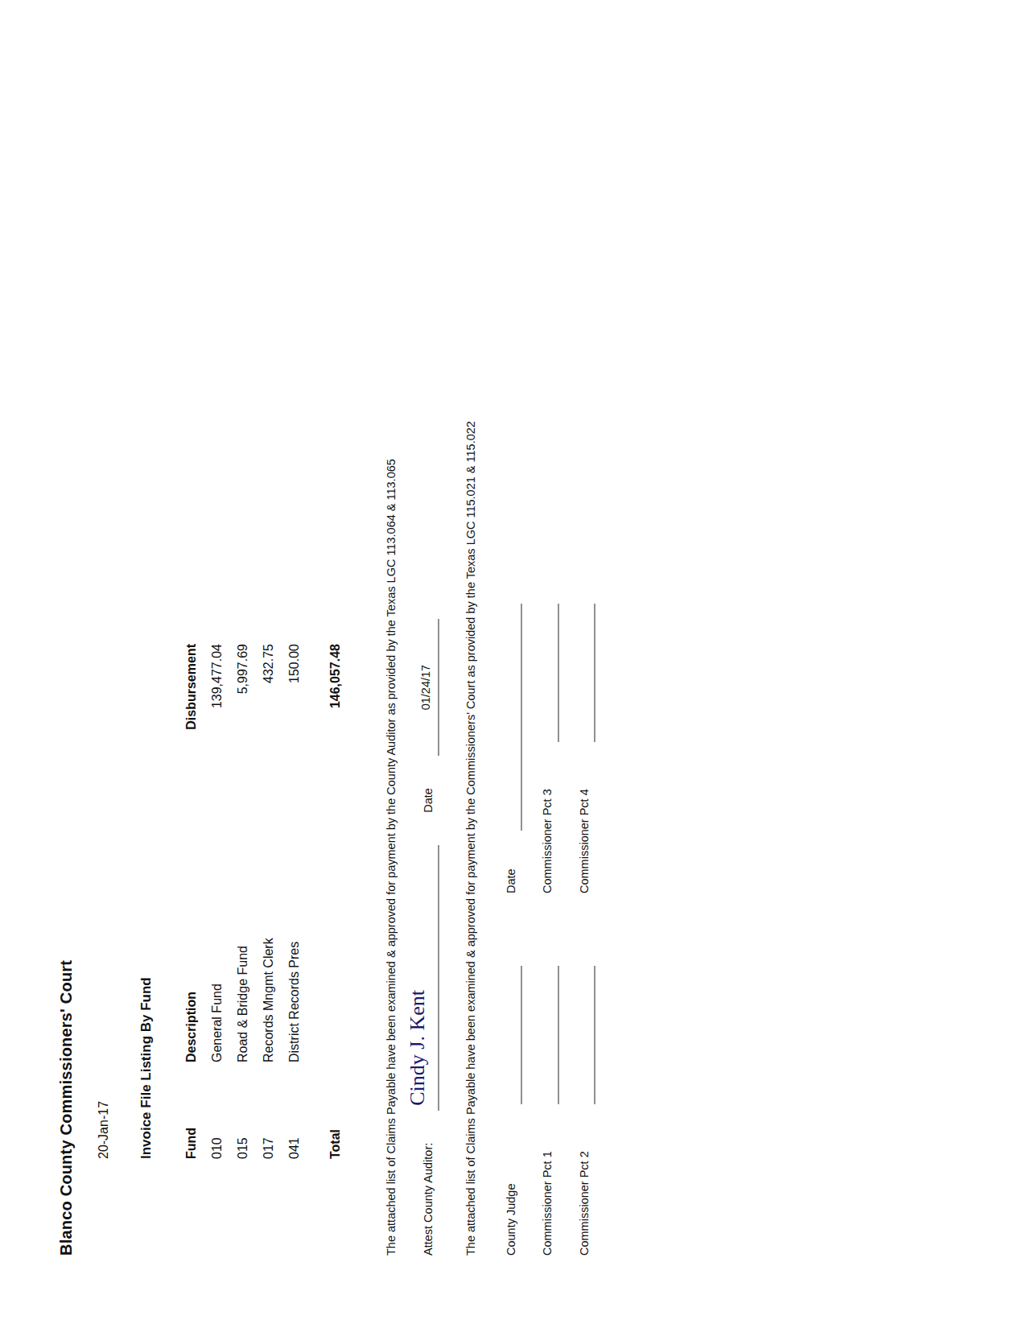Blanco County Commissioners' Court
20-Jan-17
Invoice File Listing By Fund
| Fund | Description | Disbursement |
| --- | --- | --- |
| 010 | General Fund | 139,477.04 |
| 015 | Road & Bridge Fund | 5,997.69 |
| 017 | Records Mngmt Clerk | 432.75 |
| 041 | District Records Pres | 150.00 |
| Total | | 146,057.48 |
The attached list of Claims Payable have been examined & approved for payment by the County Auditor as provided by the Texas LGC 113.064 & 113.065
Attest County Auditor: Cindy J. Kent Date 01/24/17
The attached list of Claims Payable have been examined & approved for payment by the Commissioners' Court as provided by the Texas LGC 115.021 & 115.022
County Judge
Date
Commissioner Pct 1
Commissioner Pct 3
Commissioner Pct 2
Commissioner Pct 4